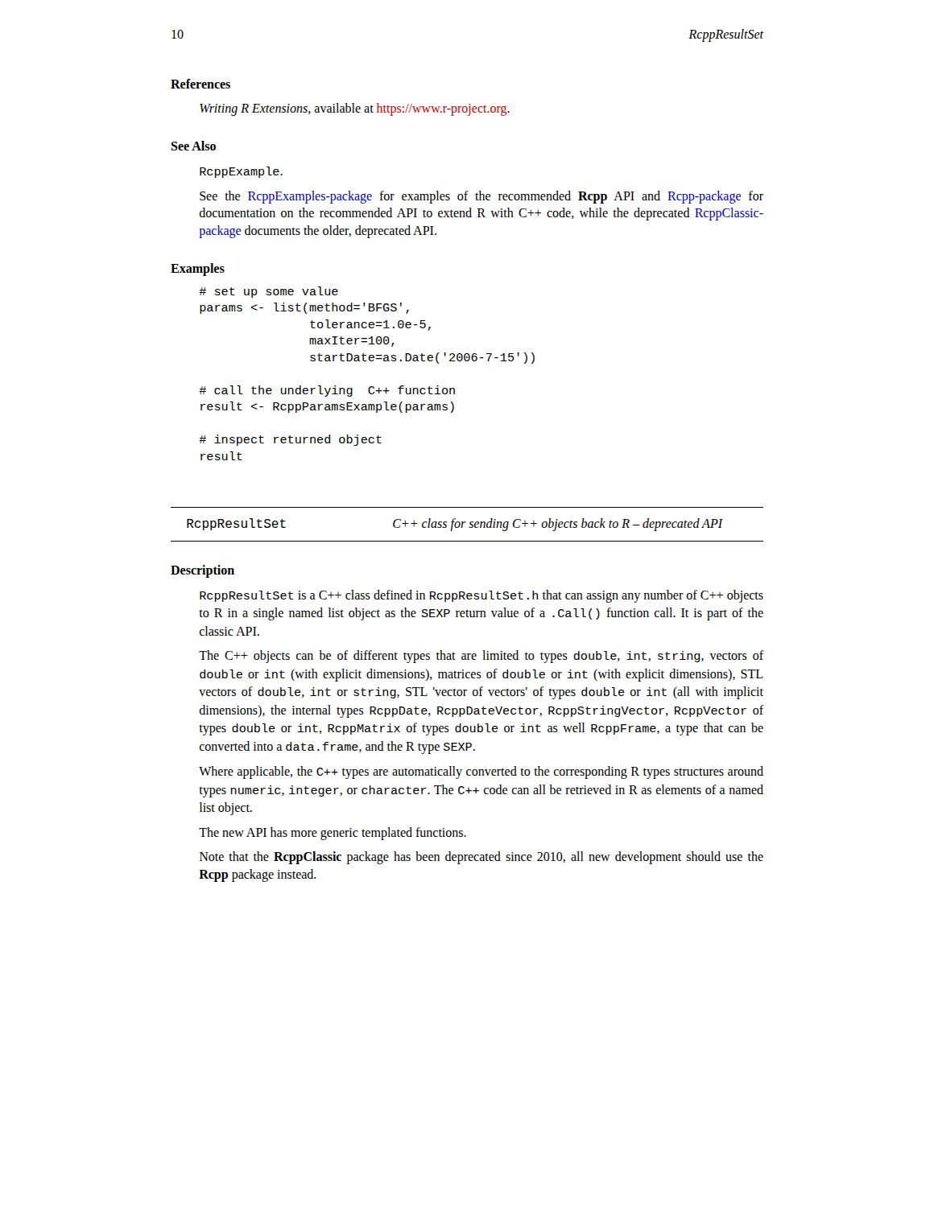10 RcppResultSet
References
Writing R Extensions, available at https://www.r-project.org.
See Also
RcppExample.
See the RcppExamples-package for examples of the recommended Rcpp API and Rcpp-package for documentation on the recommended API to extend R with C++ code, while the deprecated RcppClassic-package documents the older, deprecated API.
Examples
# set up some value
params <- list(method='BFGS',
               tolerance=1.0e-5,
               maxIter=100,
               startDate=as.Date('2006-7-15'))

# call the underlying  C++ function
result <- RcppParamsExample(params)

# inspect returned object
result
RcppResultSet C++ class for sending C++ objects back to R – deprecated API
Description
RcppResultSet is a C++ class defined in RcppResultSet.h that can assign any number of C++ objects to R in a single named list object as the SEXP return value of a .Call() function call. It is part of the classic API.
The C++ objects can be of different types that are limited to types double, int, string, vectors of double or int (with explicit dimensions), matrices of double or int (with explicit dimensions), STL vectors of double, int or string, STL 'vector of vectors' of types double or int (all with implicit dimensions), the internal types RcppDate, RcppDateVector, RcppStringVector, RcppVector of types double or int, RcppMatrix of types double or int as well RcppFrame, a type that can be converted into a data.frame, and the R type SEXP.
Where applicable, the C++ types are automatically converted to the corresponding R types structures around types numeric, integer, or character. The C++ code can all be retrieved in R as elements of a named list object.
The new API has more generic templated functions.
Note that the RcppClassic package has been deprecated since 2010, all new development should use the Rcpp package instead.